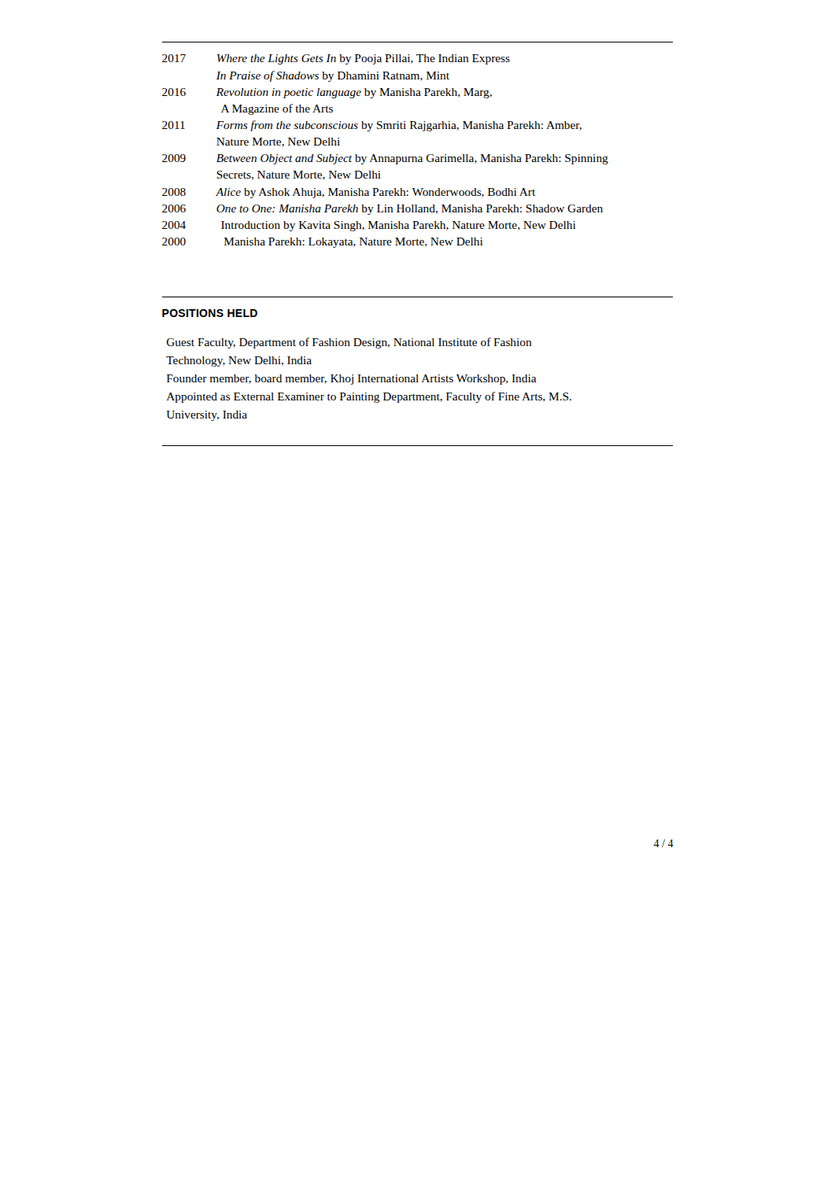| 2017 | Where the Lights Gets In by Pooja Pillai, The Indian Express |
| | In Praise of Shadows by Dhamini Ratnam, Mint |
| 2016 | Revolution in poetic language by Manisha Parekh, Marg, |
| | A Magazine of the Arts |
| 2011 | Forms from the subconscious by Smriti Rajgarhia, Manisha Parekh: Amber, |
| | Nature Morte, New Delhi |
| 2009 | Between Object and Subject by Annapurna Garimella, Manisha Parekh: Spinning |
| | Secrets, Nature Morte, New Delhi |
| 2008 | Alice by Ashok Ahuja, Manisha Parekh: Wonderwoods, Bodhi Art |
| 2006 | One to One: Manisha Parekh by Lin Holland, Manisha Parekh: Shadow Garden |
| 2004 | Introduction by Kavita Singh, Manisha Parekh, Nature Morte, New Delhi |
| 2000 | Manisha Parekh: Lokayata, Nature Morte, New Delhi |
POSITIONS HELD
Guest Faculty, Department of Fashion Design, National Institute of Fashion
Technology, New Delhi, India
Founder member, board member, Khoj International Artists Workshop, India
Appointed as External Examiner to Painting Department, Faculty of Fine Arts, M.S.
University, India
4 / 4